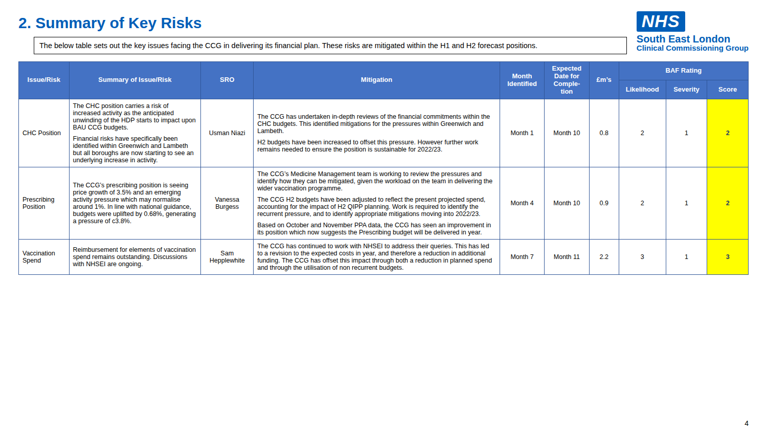NHS
South East London
Clinical Commissioning Group
2. Summary of Key Risks
The below table sets out the key issues facing the CCG in delivering its financial plan. These risks are mitigated within the H1 and H2 forecast positions.
| Issue/Risk | Summary of Issue/Risk | SRO | Mitigation | Month Identified | Expected Date for Comple- tion | £m’s | BAF Rating |
| --- | --- | --- | --- | --- | --- | --- | --- |
| Likelihood | Severity | Score |
| CHC Position | The CHC position carries a risk of increased activity as the anticipated unwinding of the HDP starts to impact upon BAU CCG budgets. Financial risks have specifically been identified within Greenwich and Lambeth but all boroughs are now starting to see an underlying increase in activity. | Usman Niazi | The CCG has undertaken in-depth reviews of the financial commitments within the CHC budgets. This identified mitigations for the pressures within Greenwich and Lambeth. H2 budgets have been increased to offset this pressure. However further work remains needed to ensure the position is sustainable for 2022/23. | Month 1 | Month 10 | 0.8 | 2 | 1 | 2 |
| Prescribing Position | The CCG’s prescribing position is seeing price growth of 3.5% and an emerging activity pressure which may normalise around 1%. In line with national guidance, budgets were uplifted by 0.68%, generating a pressure of c3.8%. | Vanessa Burgess | The CCG’s Medicine Management team is working to review the pressures and identify how they can be mitigated, given the workload on the team in delivering the wider vaccination programme. The CCG H2 budgets have been adjusted to reflect the present projected spend, accounting for the impact of H2 QIPP planning. Work is required to identify the recurrent pressure, and to identify appropriate mitigations moving into 2022/23. Based on October and November PPA data, the CCG has seen an improvement in its position which now suggests the Prescribing budget will be delivered in year. | Month 4 | Month 10 | 0.9 | 2 | 1 | 2 |
| Vaccination Spend | Reimbursement for elements of vaccination spend remains outstanding. Discussions with NHSEI are ongoing. | Sam Hepplewhite | The CCG has continued to work with NHSEI to address their queries. This has led to a revision to the expected costs in year, and therefore a reduction in additional funding. The CCG has offset this impact through both a reduction in planned spend and through the utilisation of non recurrent budgets. | Month 7 | Month 11 | 2.2 | 3 | 1 | 3 |
4